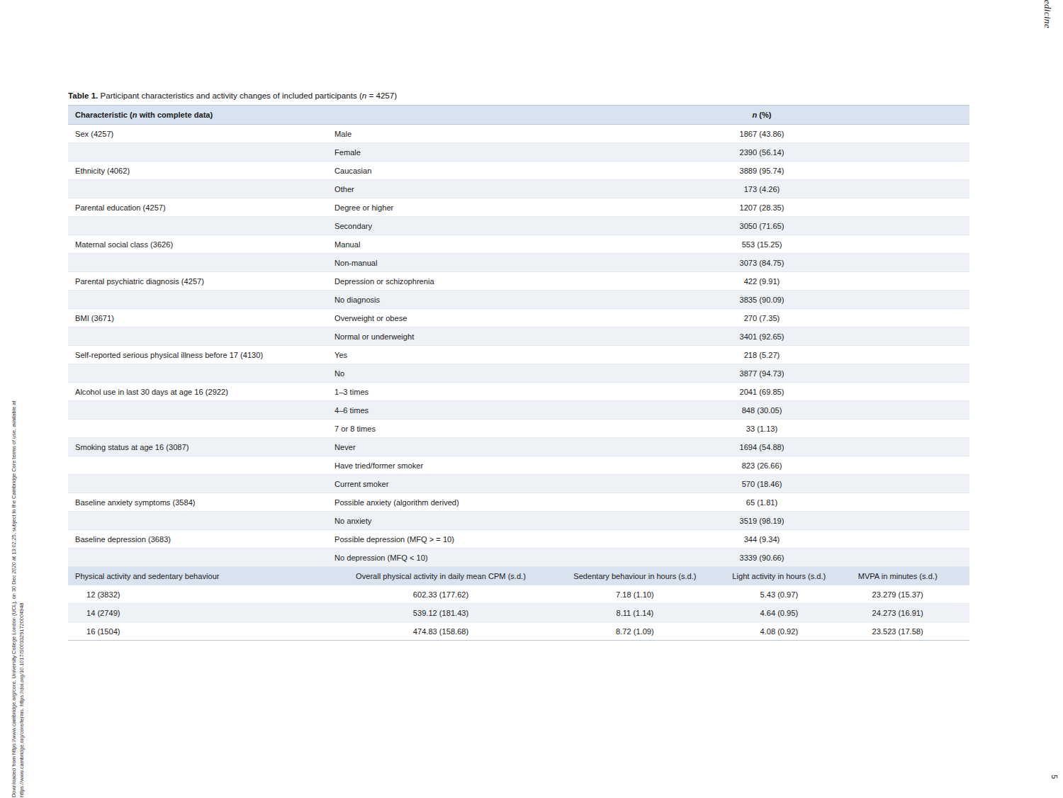Downloaded from https://www.cambridge.org/core. University College London (UCL), on 30 Dec 2020 at 13:02:25, subject to the Cambridge Core terms of use, available at
https://www.cambridge.org/core/terms. https://doi.org/10.1017/S0033291720004948
Psychological Medicine
5
Table 1. Participant characteristics and activity changes of included participants (n = 4257)
| Characteristic ( n with complete data) | | n (%) |
| --- | --- | --- |
| Sex (4257) | Male | 1867 (43.86) |
| | Female | 2390 (56.14) |
| Ethnicity (4062) | Caucasian | 3889 (95.74) |
| | Other | 173 (4.26) |
| Parental education (4257) | Degree or higher | 1207 (28.35) |
| | Secondary | 3050 (71.65) |
| Maternal social class (3626) | Manual | 553 (15.25) |
| | Non-manual | 3073 (84.75) |
| Parental psychiatric diagnosis (4257) | Depression or schizophrenia | 422 (9.91) |
| | No diagnosis | 3835 (90.09) |
| BMI (3671) | Overweight or obese | 270 (7.35) |
| | Normal or underweight | 3401 (92.65) |
| Self-reported serious physical illness before 17 (4130) | Yes | 218 (5.27) |
| | No | 3877 (94.73) |
| Alcohol use in last 30 days at age 16 (2922) | 1–3 times | 2041 (69.85) |
| | 4–6 times | 848 (30.05) |
| | 7 or 8 times | 33 (1.13) |
| Smoking status at age 16 (3087) | Never | 1694 (54.88) |
| | Have tried/former smoker | 823 (26.66) |
| | Current smoker | 570 (18.46) |
| Baseline anxiety symptoms (3584) | Possible anxiety (algorithm derived) | 65 (1.81) |
| | No anxiety | 3519 (98.19) |
| Baseline depression (3683) | Possible depression (MFQ > = 10) | 344 (9.34) |
| | No depression (MFQ < 10) | 3339 (90.66) |
| Physical activity and sedentary behaviour | Overall physical activity in daily mean CPM (s.d.) | Sedentary behaviour in hours (s.d.) | Light activity in hours (s.d.) | MVPA in minutes (s.d.) | |
| 12 (3832) | 602.33 (177.62) | 7.18 (1.10) | 5.43 (0.97) | 23.279 (15.37) | |
| 14 (2749) | 539.12 (181.43) | 8.11 (1.14) | 4.64 (0.95) | 24.273 (16.91) | |
| 16 (1504) | 474.83 (158.68) | 8.72 (1.09) | 4.08 (0.92) | 23.523 (17.58) | |